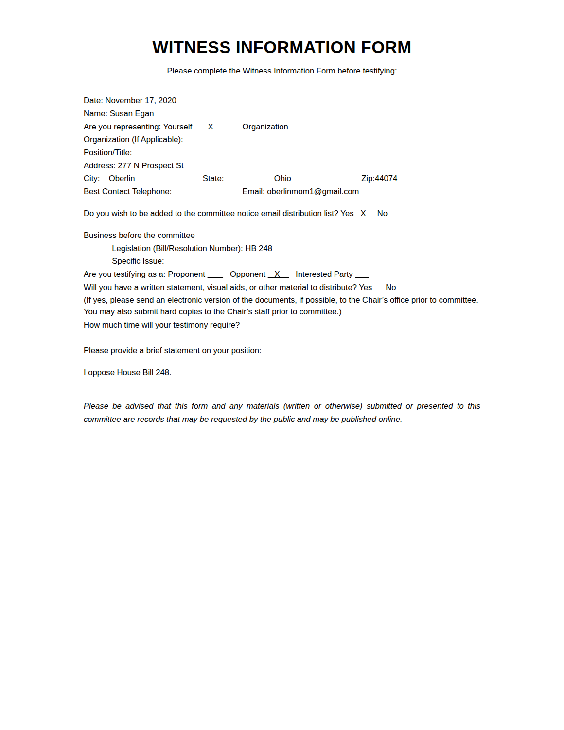WITNESS INFORMATION FORM
Please complete the Witness Information Form before testifying:
Date: November 17, 2020
Name: Susan Egan
Are you representing: Yourself X
Organization
Organization (If Applicable):
Position/Title:
Address: 277 N Prospect St
City: Oberlin
State:
Ohio
Zip:44074
Best Contact Telephone:
Email: oberlinmom1@gmail.com
Do you wish to be added to the committee notice email distribution list? Yes X No
Business before the committee
Legislation (Bill/Resolution Number): HB 248
Specific Issue:
Are you testifying as a: Proponent Opponent X Interested Party
Will you have a written statement, visual aids, or other material to distribute? Yes No
(If yes, please send an electronic version of the documents, if possible, to the Chair’s office prior to committee. You may also submit hard copies to the Chair’s staff prior to committee.)
How much time will your testimony require?
Please provide a brief statement on your position:
I oppose House Bill 248.
Please be advised that this form and any materials (written or otherwise) submitted or presented to this committee are records that may be requested by the public and may be published online.